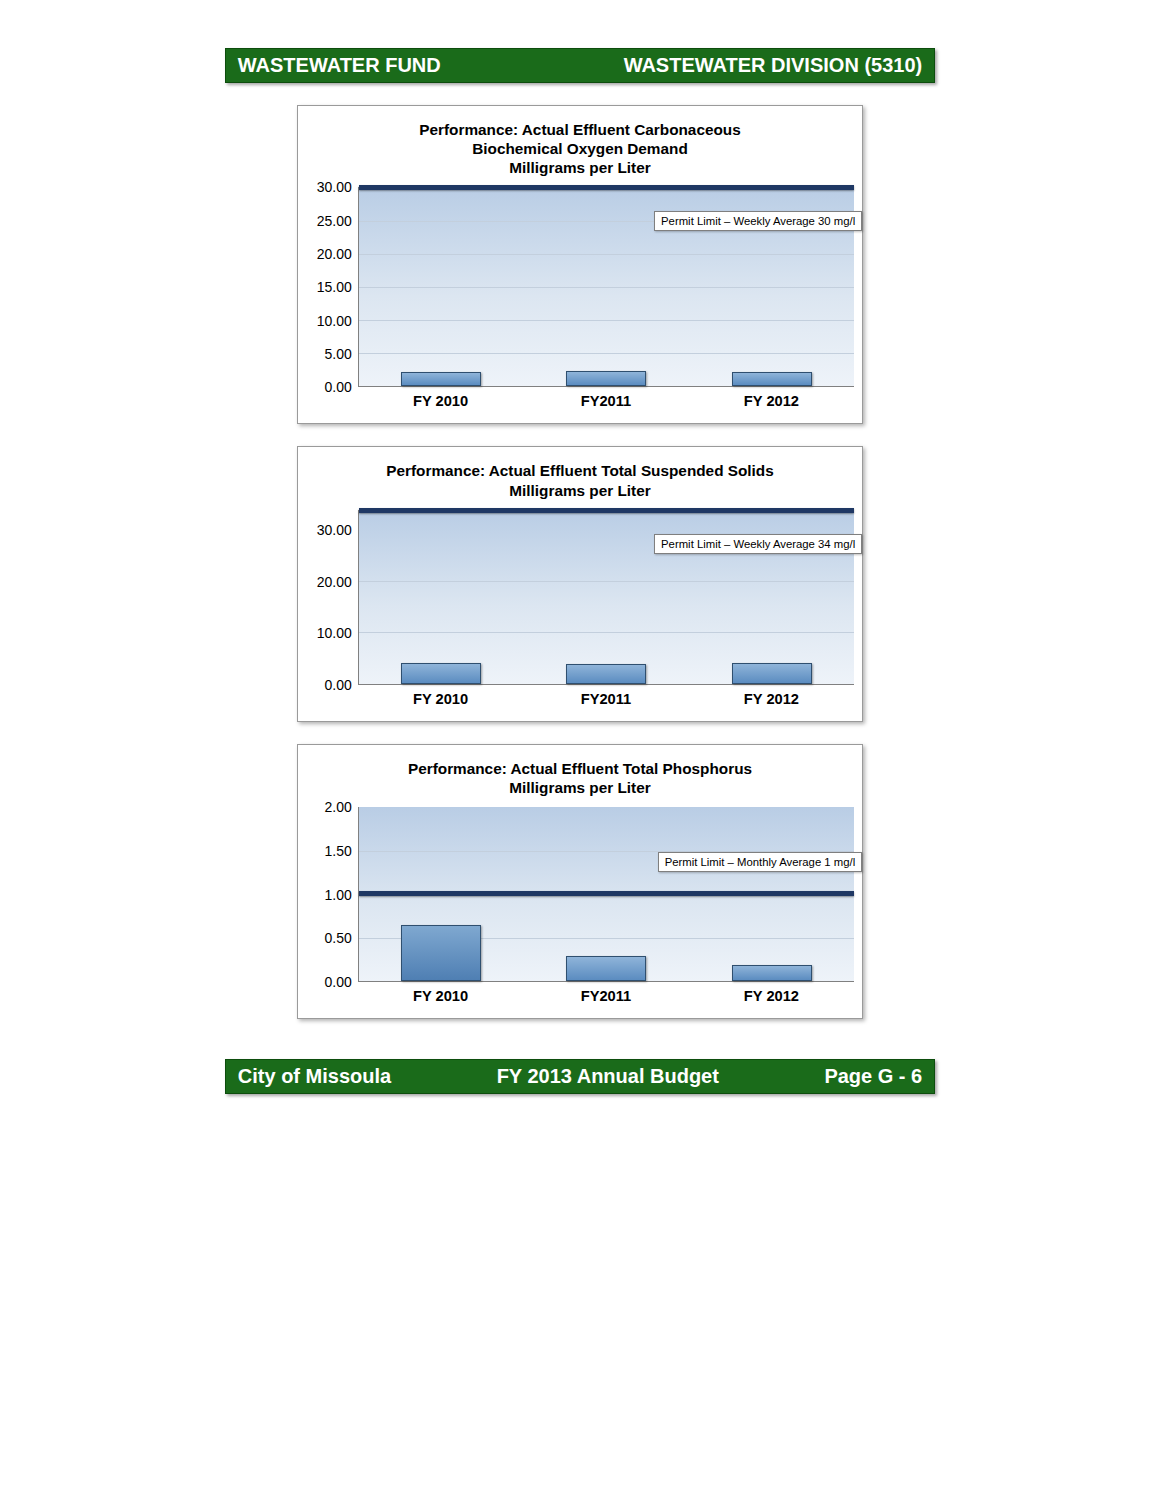WASTEWATER FUND WASTEWATER DIVISION (5310)
Performance: Actual Effluent Carbonaceous
Biochemical Oxygen Demand
Milligrams per Liter
30.00
25.00
20.00
15.00
10.00
5.00
0.00
Permit Limit – Weekly Average 30 mg/l
FY 2010
FY2011
FY 2012
Performance: Actual Effluent Total Suspended Solids
Milligrams per Liter
30.00
20.00
10.00
0.00
Permit Limit – Weekly Average 34 mg/l
FY 2010
FY2011
FY 2012
Performance: Actual Effluent Total Phosphorus
Milligrams per Liter
2.00
1.50
1.00
0.50
0.00
Permit Limit – Monthly Average 1 mg/l
FY 2010
FY2011
FY 2012
City of Missoula FY 2013 Annual Budget Page G - 6